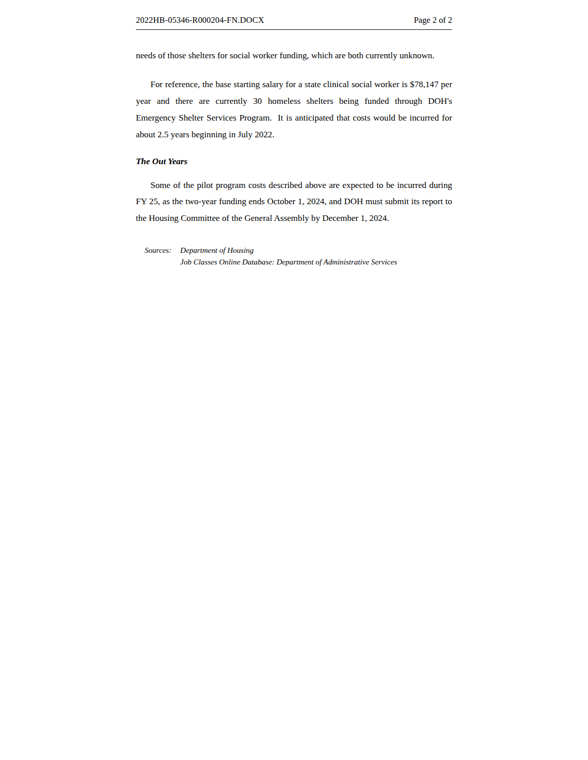2022HB-05346-R000204-FN.DOCX Page 2 of 2
needs of those shelters for social worker funding, which are both currently unknown.
For reference, the base starting salary for a state clinical social worker is $78,147 per year and there are currently 30 homeless shelters being funded through DOH's Emergency Shelter Services Program. It is anticipated that costs would be incurred for about 2.5 years beginning in July 2022.
The Out Years
Some of the pilot program costs described above are expected to be incurred during FY 25, as the two-year funding ends October 1, 2024, and DOH must submit its report to the Housing Committee of the General Assembly by December 1, 2024.
Sources:
Department of Housing
Job Classes Online Database: Department of Administrative Services